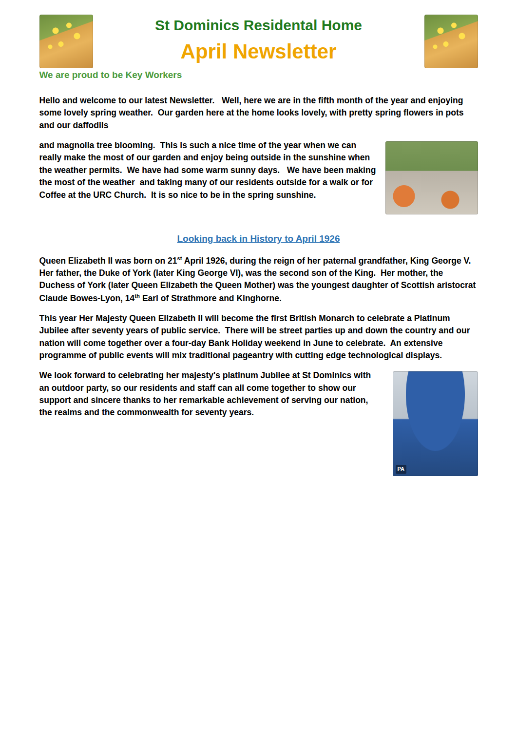St Dominics Residental Home
April Newsletter
We are proud to be Key Workers
Hello and welcome to our latest Newsletter. Well, here we are in the fifth month of the year and enjoying some lovely spring weather. Our garden here at the home looks lovely, with pretty spring flowers in pots and our daffodils
and magnolia tree blooming. This is such a nice time of the year when we can really make the most of our garden and enjoy being outside in the sunshine when the weather permits. We have had some warm sunny days. We have been making the most of the weather and taking many of our residents outside for a walk or for Coffee at the URC Church. It is so nice to be in the spring sunshine.
Looking back in History to April 1926
Queen Elizabeth II was born on 21st April 1926, during the reign of her paternal grandfather, King George V. Her father, the Duke of York (later King George VI), was the second son of the King. Her mother, the Duchess of York (later Queen Elizabeth the Queen Mother) was the youngest daughter of Scottish aristocrat Claude Bowes-Lyon, 14th Earl of Strathmore and Kinghorne.
This year Her Majesty Queen Elizabeth II will become the first British Monarch to celebrate a Platinum Jubilee after seventy years of public service. There will be street parties up and down the country and our nation will come together over a four-day Bank Holiday weekend in June to celebrate. An extensive programme of public events will mix traditional pageantry with cutting edge technological displays.
We look forward to celebrating her majesty's platinum Jubilee at St Dominics with an outdoor party, so our residents and staff can all come together to show our support and sincere thanks to her remarkable achievement of serving our nation, the realms and the commonwealth for seventy years.